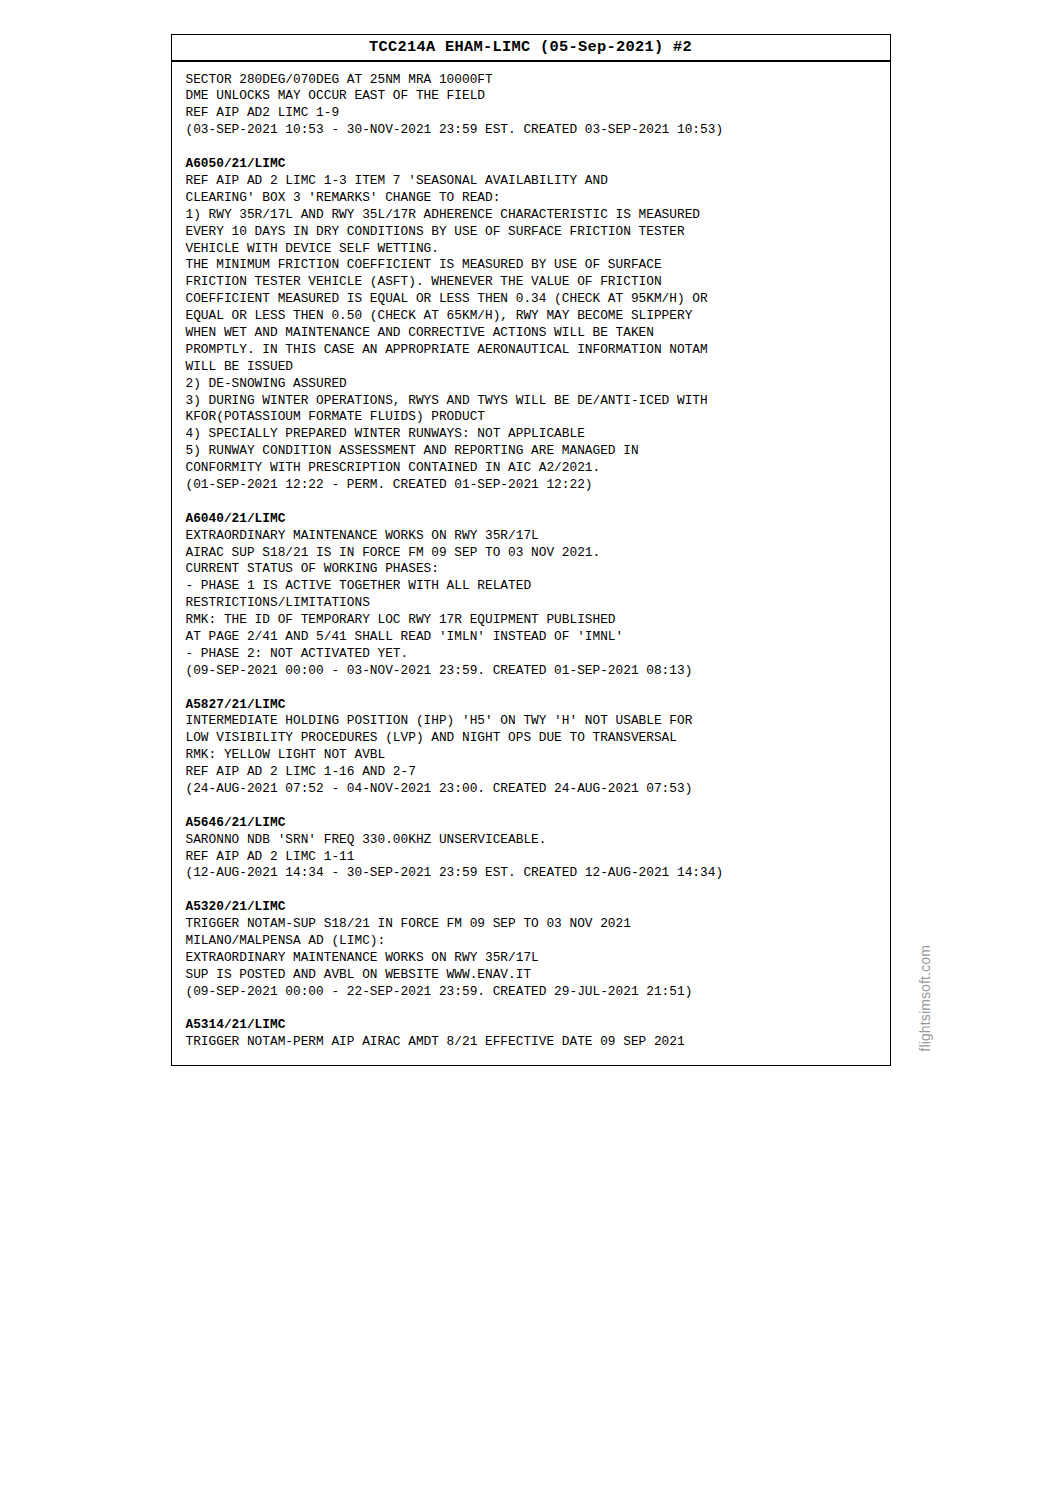TCC214A EHAM-LIMC (05-Sep-2021) #2
SECTOR 280DEG/070DEG AT 25NM MRA 10000FT DME UNLOCKS MAY OCCUR EAST OF THE FIELD REF AIP AD2 LIMC 1-9 (03-SEP-2021 10:53 - 30-NOV-2021 23:59 EST. CREATED 03-SEP-2021 10:53) A6050/21/LIMC REF AIP AD 2 LIMC 1-3 ITEM 7 'SEASONAL AVAILABILITY AND CLEARING' BOX 3 'REMARKS' CHANGE TO READ: 1) RWY 35R/17L AND RWY 35L/17R ADHERENCE CHARACTERISTIC IS MEASURED EVERY 10 DAYS IN DRY CONDITIONS BY USE OF SURFACE FRICTION TESTER VEHICLE WITH DEVICE SELF WETTING. THE MINIMUM FRICTION COEFFICIENT IS MEASURED BY USE OF SURFACE FRICTION TESTER VEHICLE (ASFT). WHENEVER THE VALUE OF FRICTION COEFFICIENT MEASURED IS EQUAL OR LESS THEN 0.34 (CHECK AT 95KM/H) OR EQUAL OR LESS THEN 0.50 (CHECK AT 65KM/H), RWY MAY BECOME SLIPPERY WHEN WET AND MAINTENANCE AND CORRECTIVE ACTIONS WILL BE TAKEN PROMPTLY. IN THIS CASE AN APPROPRIATE AERONAUTICAL INFORMATION NOTAM WILL BE ISSUED 2) DE-SNOWING ASSURED 3) DURING WINTER OPERATIONS, RWYS AND TWYS WILL BE DE/ANTI-ICED WITH KFOR(POTASSIOUM FORMATE FLUIDS) PRODUCT 4) SPECIALLY PREPARED WINTER RUNWAYS: NOT APPLICABLE 5) RUNWAY CONDITION ASSESSMENT AND REPORTING ARE MANAGED IN CONFORMITY WITH PRESCRIPTION CONTAINED IN AIC A2/2021. (01-SEP-2021 12:22 - PERM. CREATED 01-SEP-2021 12:22) A6040/21/LIMC EXTRAORDINARY MAINTENANCE WORKS ON RWY 35R/17L AIRAC SUP S18/21 IS IN FORCE FM 09 SEP TO 03 NOV 2021. CURRENT STATUS OF WORKING PHASES: - PHASE 1 IS ACTIVE TOGETHER WITH ALL RELATED RESTRICTIONS/LIMITATIONS RMK: THE ID OF TEMPORARY LOC RWY 17R EQUIPMENT PUBLISHED AT PAGE 2/41 AND 5/41 SHALL READ 'IMLN' INSTEAD OF 'IMNL' - PHASE 2: NOT ACTIVATED YET. (09-SEP-2021 00:00 - 03-NOV-2021 23:59. CREATED 01-SEP-2021 08:13) A5827/21/LIMC INTERMEDIATE HOLDING POSITION (IHP) 'H5' ON TWY 'H' NOT USABLE FOR LOW VISIBILITY PROCEDURES (LVP) AND NIGHT OPS DUE TO TRANSVERSAL RMK: YELLOW LIGHT NOT AVBL REF AIP AD 2 LIMC 1-16 AND 2-7 (24-AUG-2021 07:52 - 04-NOV-2021 23:00. CREATED 24-AUG-2021 07:53) A5646/21/LIMC SARONNO NDB 'SRN' FREQ 330.00KHZ UNSERVICEABLE. REF AIP AD 2 LIMC 1-11 (12-AUG-2021 14:34 - 30-SEP-2021 23:59 EST. CREATED 12-AUG-2021 14:34) A5320/21/LIMC TRIGGER NOTAM-SUP S18/21 IN FORCE FM 09 SEP TO 03 NOV 2021 MILANO/MALPENSA AD (LIMC): EXTRAORDINARY MAINTENANCE WORKS ON RWY 35R/17L SUP IS POSTED AND AVBL ON WEBSITE WWW.ENAV.IT (09-SEP-2021 00:00 - 22-SEP-2021 23:59. CREATED 29-JUL-2021 21:51) A5314/21/LIMC TRIGGER NOTAM-PERM AIP AIRAC AMDT 8/21 EFFECTIVE DATE 09 SEP 2021
flightsimsoft.com